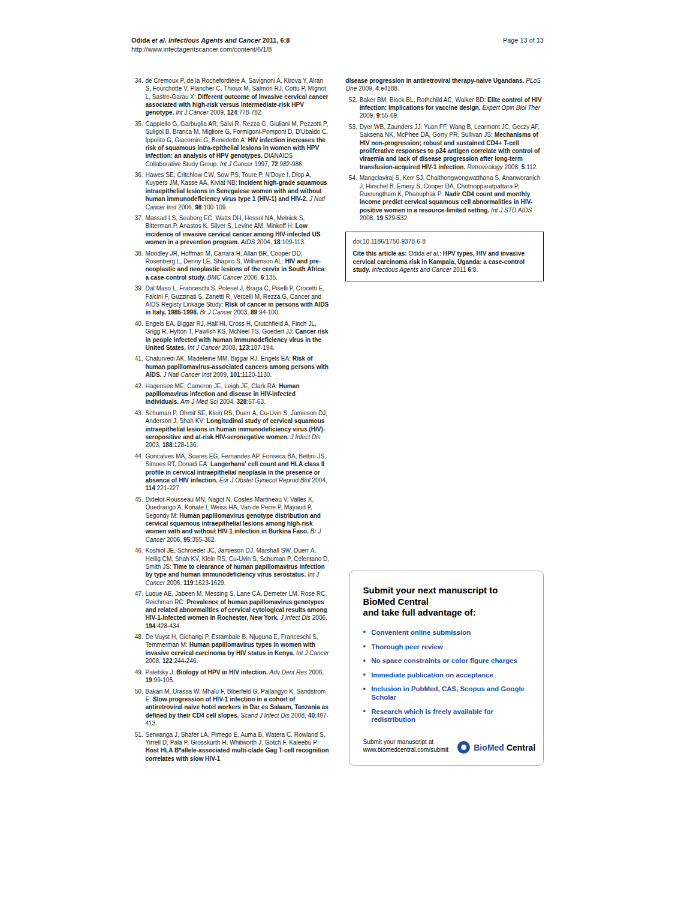Odida et al. Infectious Agents and Cancer 2011, 6:8
http://www.infectagentscancer.com/content/6/1/8
Page 13 of 13
34. de Cremoux P, de la Rochefordière A, Savignoni A, Kirova Y, Alran S, Fourchotte V, Plancher C, Thioux M, Salmon RJ, Cottu P, Mignot L, Sastre-Garau X: Different outcome of invasive cervical cancer associated with high-risk versus intermediate-risk HPV genotype. Int J Cancer 2009, 124:778-782.
35. Cappiello G, Garbuglia AR, Salvi R, Rezza G, Giuliani M, Pezzotti P, Suligoi B, Branca M, Migliore G, Formigoni-Pomponi D, D'Ubaldo C, Ippolito G, Giacomini G, Benedetto A: HIV infection increases the risk of squamous intra-epithelial lesions in women with HPV infection: an analysis of HPV genotypes. DIANAIDS Collaborative Study Group. Int J Cancer 1997, 72:982-986.
36. Hawes SE, Critchlow CW, Sow PS, Toure P, N'Doye I, Diop A, Kuypers JM, Kasse AA, Kiviat NB: Incident high-grade squamous intraepithelial lesions in Senegalese women with and without human immunodeficiency virus type 1 (HIV-1) and HIV-2. J Natl Cancer Inst 2006, 98:100-109.
37. Massad LS, Seaberg EC, Watts DH, Hessol NA, Melnick S, Bitterman P, Anastos K, Silver S, Levine AM, Minkoff H: Low incidence of invasive cervical cancer among HIV-infected US women in a prevention program. AIDS 2004, 18:109-113.
38. Moodley JR, Hoffman M, Carrara H, Allan BR, Cooper DD, Rosenberg L, Denny LE, Shapiro S, Williamson AL: HIV and pre-neoplastic and neoplastic lesions of the cervix in South Africa: a case-control study. BMC Cancer 2006, 6:135.
39. Dal Maso L, Franceschi S, Polesel J, Braga C, Piselli P, Crocetti E, Falcini F, Guzzinati S, Zanetti R, Vercelli M, Rezza G, Cancer and AIDS Registy Linkage Study: Risk of cancer in persons with AIDS in Italy, 1985-1998. Br J Cancer 2003, 89:94-100.
40. Engels EA, Biggar RJ, Hall HI, Cross H, Crutchfield A, Finch JL, Grigg R, Hylton T, Pawlish KS, McNeel TS, Goedert JJ: Cancer risk in people infected with human immunodeficiency virus in the United States. Int J Cancer 2008, 123:187-194.
41. Chaturvedi AK, Madeleine MM, Biggar RJ, Engels EA: Risk of human papillomavirus-associated cancers among persons with AIDS. J Natl Cancer Inst 2009, 101:1120-1130.
42. Hagensee ME, Cameron JE, Leigh JE, Clark RA: Human papillomavirus infection and disease in HIV-infected individuals. Am J Med Sci 2004, 328:57-63.
43. Schuman P, Ohmit SE, Klein RS, Duerr A, Cu-Uvin S, Jamieson DJ, Anderson J, Shah KV: Longitudinal study of cervical squamous intraepithelial lesions in human immunodeficiency virus (HIV)-seropositive and at-risk HIV-seronegative women. J Infect Dis 2003, 188:128-136.
44. Goncalves MA, Soares EG, Fernandes AP, Fonseca BA, Bettini JS, Simoes RT, Donadi EA: Langerhans' cell count and HLA class II profile in cervical intraepithelial neoplasia in the presence or absence of HIV infection. Eur J Obstet Gynecol Reprod Biol 2004, 114:221-227.
45. Didelot-Rousseau MN, Nagot N, Costes-Martineau V, Valles X, Ouedraogo A, Konate I, Weiss HA, Van de Perre P, Mayaud P, Segondy M: Human papillomavirus genotype distribution and cervical squamous intraepithelial lesions among high-risk women with and without HIV-1 infection in Burkina Faso. Br J Cancer 2006, 95:355-362.
46. Koshiol JE, Schroeder JC, Jamieson DJ, Marshall SW, Duerr A, Heilig CM, Shah KV, Klein RS, Cu-Uvin S, Schuman P, Celentano D, Smith JS: Time to clearance of human papillomavirus infection by type and human immunodeficiency virus serostatus. Int J Cancer 2006, 119:1623-1629.
47. Luque AE, Jabeen M, Messing S, Lane CA, Demeter LM, Rose RC, Reichman RC: Prevalence of human papillomavirus genotypes and related abnormalities of cervical cytological results among HIV-1-infected women in Rochester, New York. J Infect Dis 2006, 194:428-434.
48. De Vuyst H, Gichangi P, Estambale B, Njuguna E, Franceschi S, Temmerman M: Human papillomavirus types in women with invasive cervical carcinoma by HIV status in Kenya. Int J Cancer 2008, 122:244-246.
49. Palefsky J: Biology of HPV in HIV infection. Adv Dent Res 2006, 19:99-105.
50. Bakari M, Urassa W, Mhalu F, Biberfeld G, Pallangyo K, Sandstrom E: Slow progression of HIV-1 infection in a cohort of antiretroviral naive hotel workers in Dar es Salaam, Tanzania as defined by their CD4 cell slopes. Scand J Infect Dis 2008, 40:407-413.
51. Serwanga J, Shafer LA, Pimego E, Auma B, Watera C, Rowland S, Yirrell D, Pala P, Grosskurth H, Whitworth J, Gotch F, Kaleebu P: Host HLA B*allele-associated multi-clade Gag T-cell recognition correlates with slow HIV-1
disease progression in antiretroviral therapy-naive Ugandans. PLoS One 2009, 4:e4188.
52. Baker BM, Block BL, Rothchild AC, Walker BD: Elite control of HIV infection: implications for vaccine design. Expert Opin Biol Ther 2009, 9:55-69.
53. Dyer WB, Zaunders JJ, Yuan FF, Wang B, Learmont JC, Geczy AF, Saksena NK, McPhee DA, Gorry PR, Sullivan JS: Mechanisms of HIV non-progression; robust and sustained CD4+ T-cell proliferative responses to p24 antigen correlate with control of viraemia and lack of disease progression after long-term transfusion-acquired HIV-1 infection. Retrovirology 2008, 5:112.
54. Mangclaviraj S, Kerr SJ, Chaithongwongwatthana S, Ananworanich J, Hirschel B, Emery S, Cooper DA, Chotnopparatpattara P, Ruxrungtham K, Phanuphak P: Nadir CD4 count and monthly income predict cervical squamous cell abnormalities in HIV-positive women in a resource-limited setting. Int J STD AIDS 2008, 19:529-532.
doi:10.1186/1750-9378-6-8
Cite this article as: Odida et al.: HPV types, HIV and invasive cervical carcinoma risk in Kampala, Uganda: a case-control study. Infectious Agents and Cancer 2011 6:8.
Submit your next manuscript to BioMed Central
and take full advantage of:
Convenient online submission
Thorough peer review
No space constraints or color figure charges
Immediate publication on acceptance
Inclusion in PubMed, CAS, Scopus and Google Scholar
Research which is freely available for redistribution
Submit your manuscript at
www.biomedcentral.com/submit
Bio Med Central